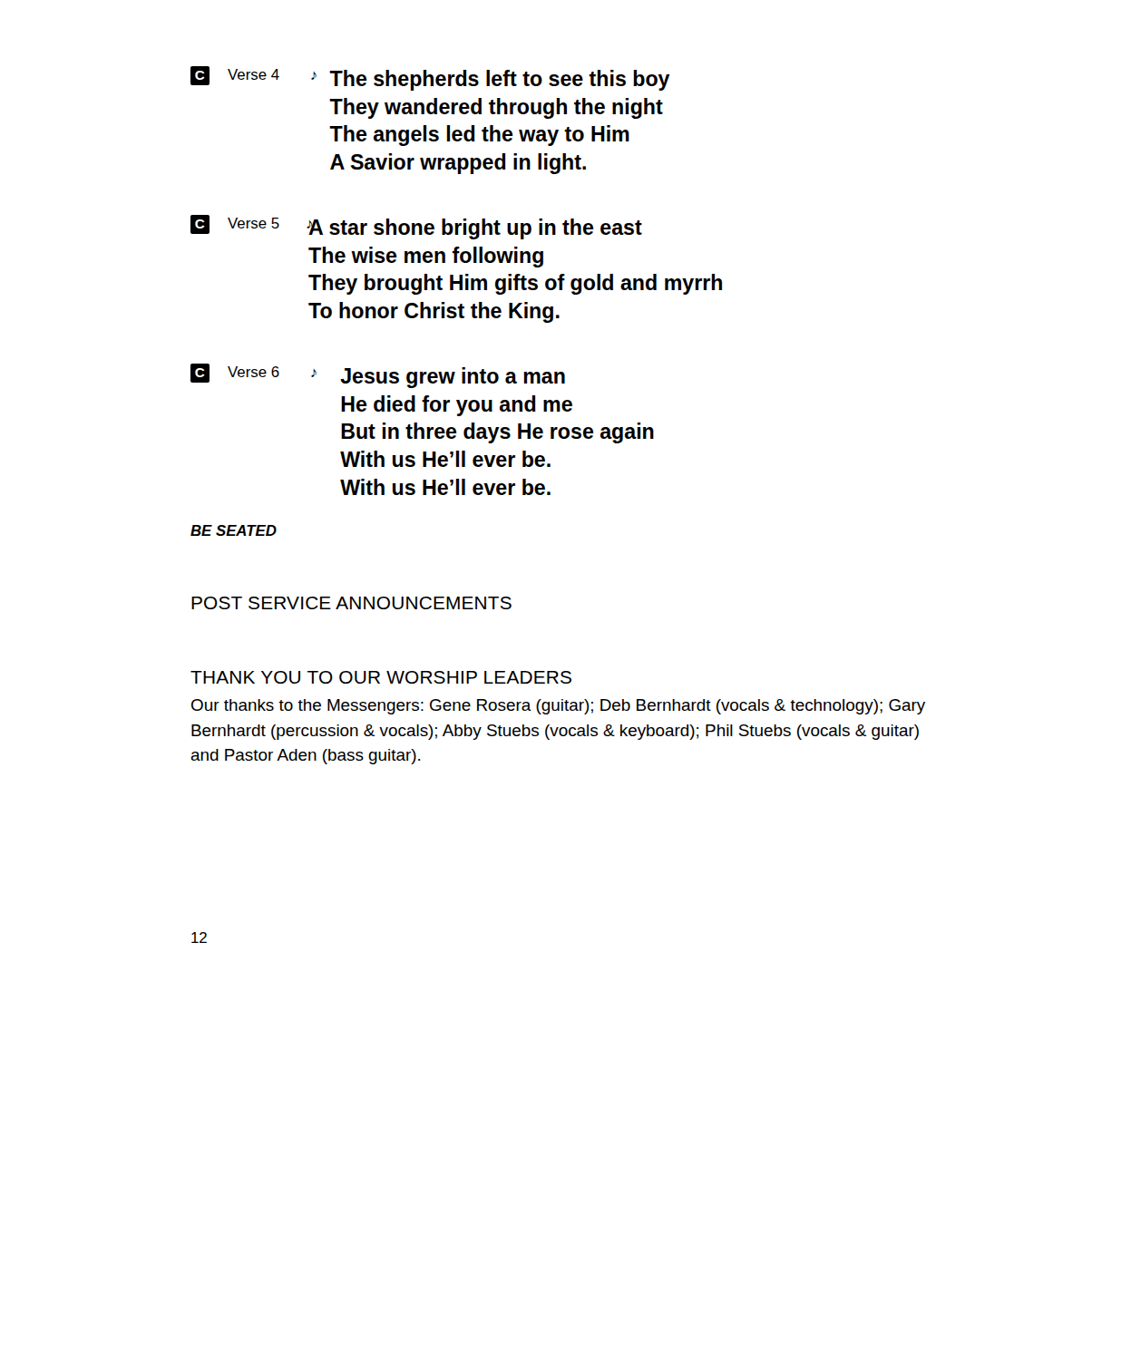C
Verse 4
♪
The shepherds left to see this boy
They wandered through the night
The angels led the way to Him
A Savior wrapped in light.
C
Verse 5
♪
A star shone bright up in the east
The wise men following
They brought Him gifts of gold and myrrh
To honor Christ the King.
C
Verse 6
♪
Jesus grew into a man
He died for you and me
But in three days He rose again
With us He’ll ever be.
With us He’ll ever be.
BE SEATED
POST SERVICE ANNOUNCEMENTS
THANK YOU TO OUR WORSHIP LEADERS
Our thanks to the Messengers: Gene Rosera (guitar); Deb Bernhardt (vocals & technology); Gary Bernhardt (percussion & vocals); Abby Stuebs (vocals & keyboard); Phil Stuebs (vocals & guitar) and Pastor Aden (bass guitar).
12